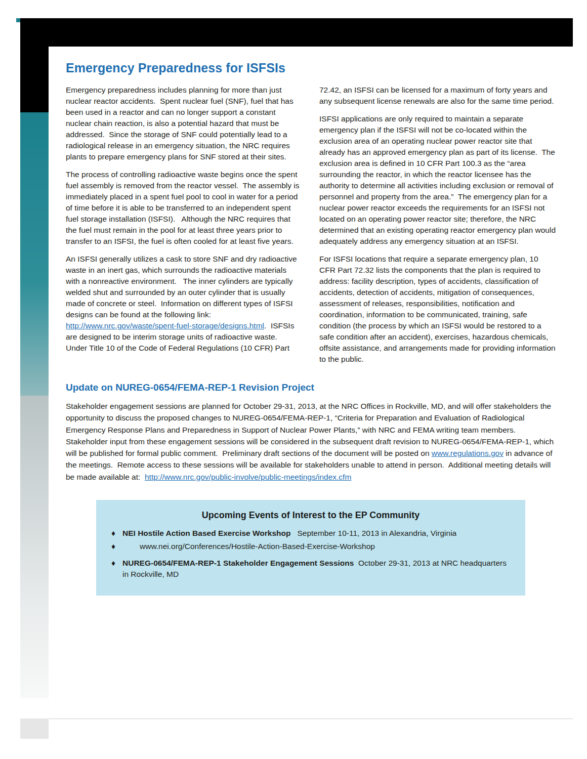Emergency Preparedness for ISFSIs
Emergency preparedness includes planning for more than just nuclear reactor accidents. Spent nuclear fuel (SNF), fuel that has been used in a reactor and can no longer support a constant nuclear chain reaction, is also a potential hazard that must be addressed. Since the storage of SNF could potentially lead to a radiological release in an emergency situation, the NRC requires plants to prepare emergency plans for SNF stored at their sites.
The process of controlling radioactive waste begins once the spent fuel assembly is removed from the reactor vessel. The assembly is immediately placed in a spent fuel pool to cool in water for a period of time before it is able to be transferred to an independent spent fuel storage installation (ISFSI). Although the NRC requires that the fuel must remain in the pool for at least three years prior to transfer to an ISFSI, the fuel is often cooled for at least five years.
An ISFSI generally utilizes a cask to store SNF and dry radioactive waste in an inert gas, which surrounds the radioactive materials with a nonreactive environment. The inner cylinders are typically welded shut and surrounded by an outer cylinder that is usually made of concrete or steel. Information on different types of ISFSI designs can be found at the following link: http://www.nrc.gov/waste/spent-fuel-storage/designs.html. ISFSIs are designed to be interim storage units of radioactive waste. Under Title 10 of the Code of Federal Regulations (10 CFR) Part 72.42, an ISFSI can be licensed for a maximum of forty years and any subsequent license renewals are also for the same time period.
ISFSI applications are only required to maintain a separate emergency plan if the ISFSI will not be co-located within the exclusion area of an operating nuclear power reactor site that already has an approved emergency plan as part of its license. The exclusion area is defined in 10 CFR Part 100.3 as the “area surrounding the reactor, in which the reactor licensee has the authority to determine all activities including exclusion or removal of personnel and property from the area.” The emergency plan for a nuclear power reactor exceeds the requirements for an ISFSI not located on an operating power reactor site; therefore, the NRC determined that an existing operating reactor emergency plan would adequately address any emergency situation at an ISFSI.
For ISFSI locations that require a separate emergency plan, 10 CFR Part 72.32 lists the components that the plan is required to address: facility description, types of accidents, classification of accidents, detection of accidents, mitigation of consequences, assessment of releases, responsibilities, notification and coordination, information to be communicated, training, safe condition (the process by which an ISFSI would be restored to a safe condition after an accident), exercises, hazardous chemicals, offsite assistance, and arrangements made for providing information to the public.
Update on NUREG-0654/FEMA-REP-1 Revision Project
Stakeholder engagement sessions are planned for October 29-31, 2013, at the NRC Offices in Rockville, MD, and will offer stakeholders the opportunity to discuss the proposed changes to NUREG-0654/FEMA-REP-1, “Criteria for Preparation and Evaluation of Radiological Emergency Response Plans and Preparedness in Support of Nuclear Power Plants,” with NRC and FEMA writing team members. Stakeholder input from these engagement sessions will be considered in the subsequent draft revision to NUREG-0654/FEMA-REP-1, which will be published for formal public comment. Preliminary draft sections of the document will be posted on www.regulations.gov in advance of the meetings. Remote access to these sessions will be available for stakeholders unable to attend in person. Additional meeting details will be made available at: http://www.nrc.gov/public-involve/public-meetings/index.cfm
Upcoming Events of Interest to the EP Community
NEI Hostile Action Based Exercise Workshop September 10-11, 2013 in Alexandria, Virginia
www.nei.org/Conferences/Hostile-Action-Based-Exercise-Workshop
NUREG-0654/FEMA-REP-1 Stakeholder Engagement Sessions October 29-31, 2013 at NRC headquarters in Rockville, MD